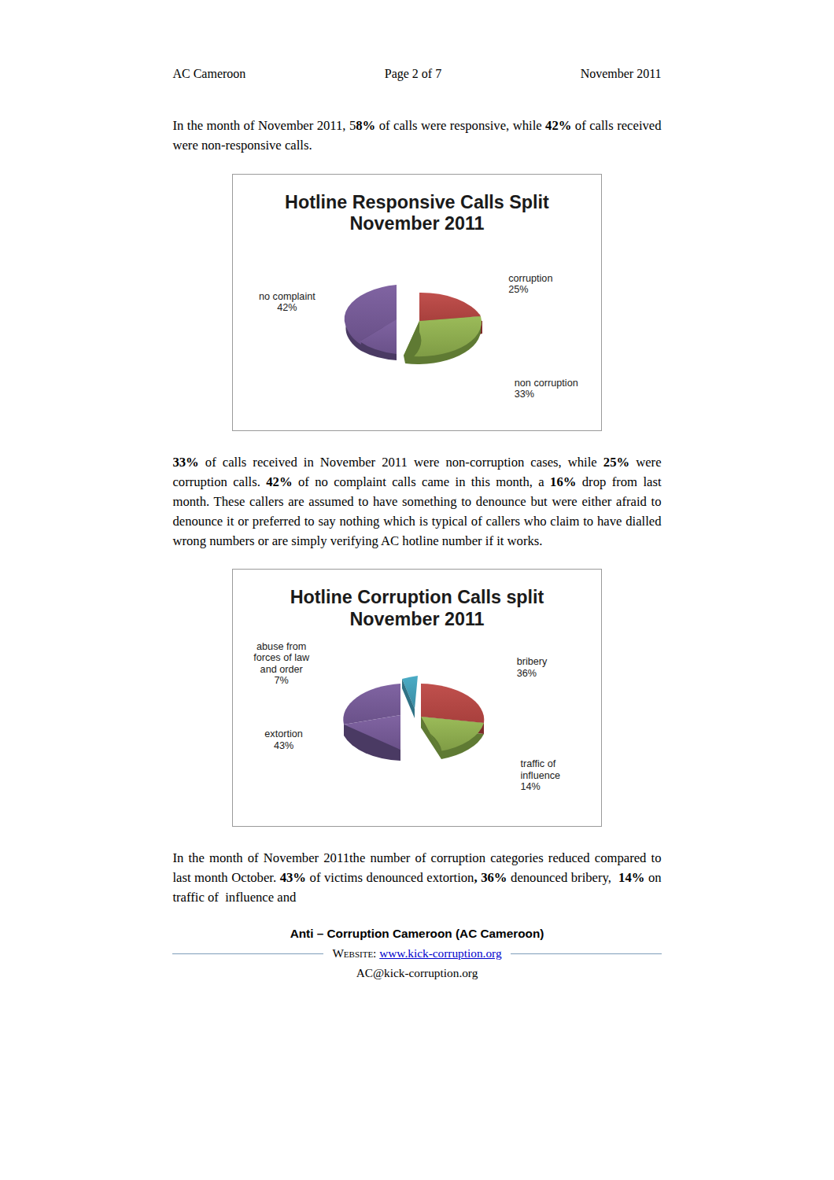AC Cameroon
Page 2 of 7
November 2011
In the month of November 2011, 58% of calls were responsive, while 42% of calls received were non-responsive calls.
Hotline Responsive Calls Split
November 2011
no complaint
42%
corruption
25%
non corruption
33%
33% of calls received in November 2011 were non-corruption cases, while 25% were corruption calls. 42% of no complaint calls came in this month, a 16% drop from last month. These callers are assumed to have something to denounce but were either afraid to denounce it or preferred to say nothing which is typical of callers who claim to have dialled wrong numbers or are simply verifying AC hotline number if it works.
Hotline Corruption Calls split
November 2011
abuse from
forces of law
and order
7%
extortion
43%
bribery
36%
traffic of
influence
14%
In the month of November 2011the number of corruption categories reduced compared to last month October. 43% of victims denounced extortion, 36% denounced bribery, 14% on traffic of influence and
Anti – Corruption Cameroon (AC Cameroon)
Website: www.kick-corruption.org
AC@kick-corruption.org